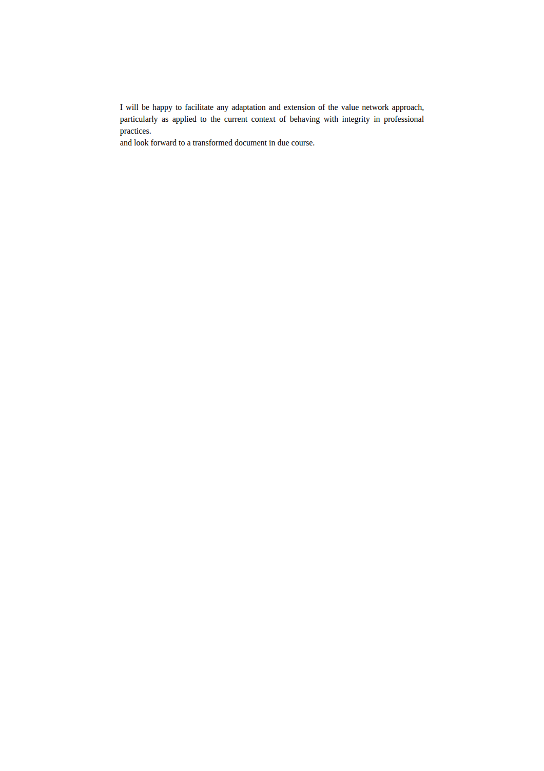I will be happy to facilitate any adaptation and extension of the value network approach, particularly as applied to the current context of behaving with integrity in professional practices.
and look forward to a transformed document in due course.